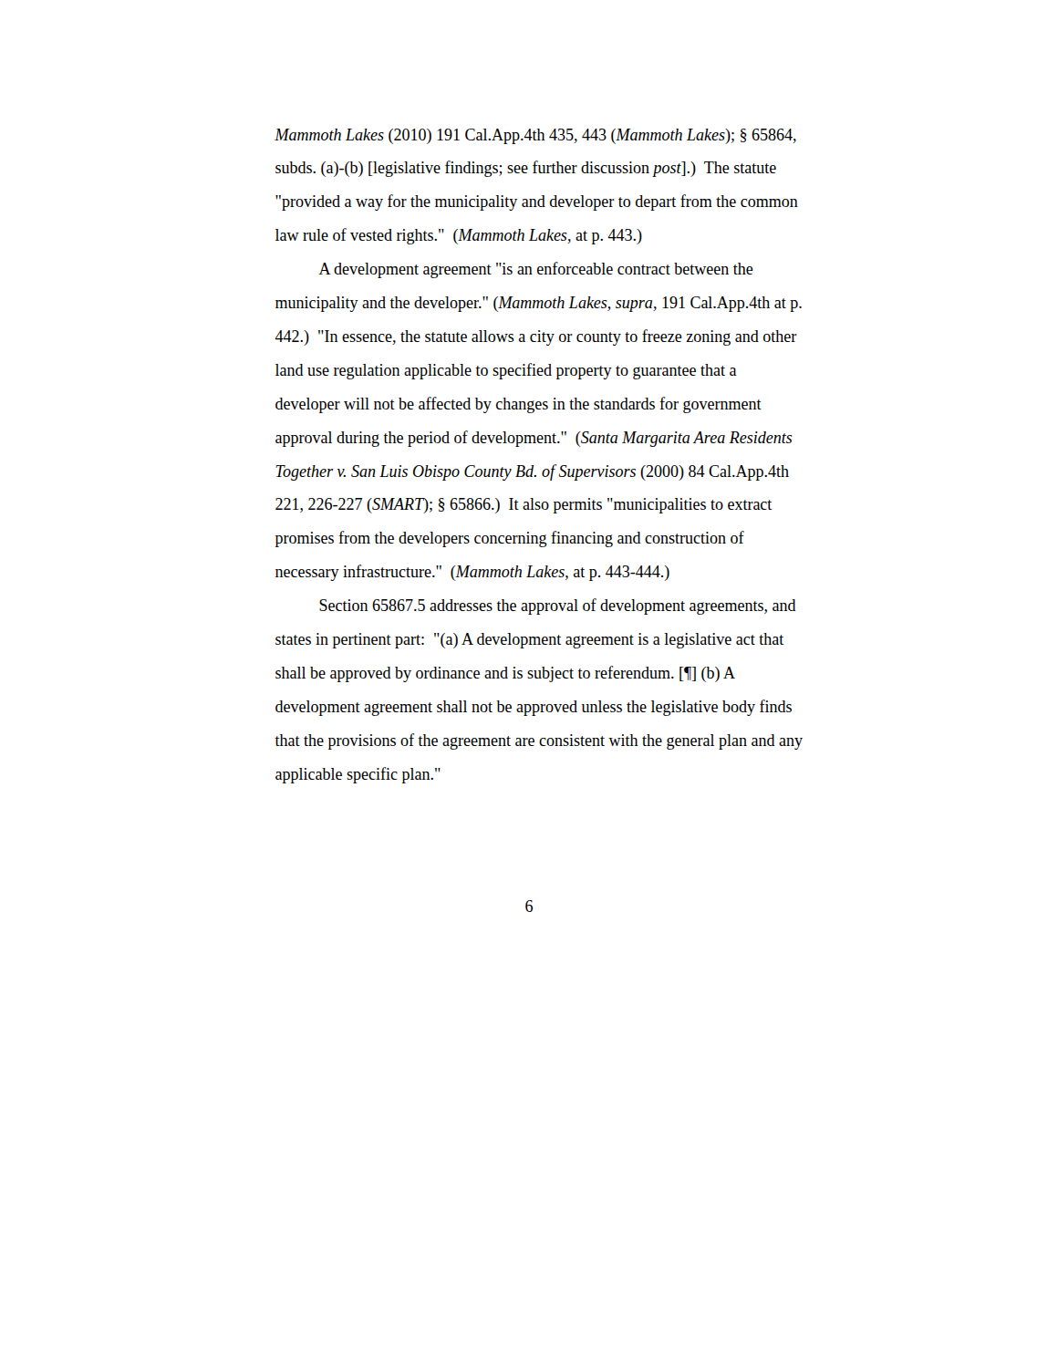Mammoth Lakes (2010) 191 Cal.App.4th 435, 443 (Mammoth Lakes); § 65864, subds. (a)-(b) [legislative findings; see further discussion post].) The statute "provided a way for the municipality and developer to depart from the common law rule of vested rights." (Mammoth Lakes, at p. 443.)
A development agreement "is an enforceable contract between the municipality and the developer." (Mammoth Lakes, supra, 191 Cal.App.4th at p. 442.) "In essence, the statute allows a city or county to freeze zoning and other land use regulation applicable to specified property to guarantee that a developer will not be affected by changes in the standards for government approval during the period of development." (Santa Margarita Area Residents Together v. San Luis Obispo County Bd. of Supervisors (2000) 84 Cal.App.4th 221, 226-227 (SMART); § 65866.) It also permits "municipalities to extract promises from the developers concerning financing and construction of necessary infrastructure." (Mammoth Lakes, at p. 443-444.)
Section 65867.5 addresses the approval of development agreements, and states in pertinent part: "(a) A development agreement is a legislative act that shall be approved by ordinance and is subject to referendum. [¶] (b) A development agreement shall not be approved unless the legislative body finds that the provisions of the agreement are consistent with the general plan and any applicable specific plan."
6